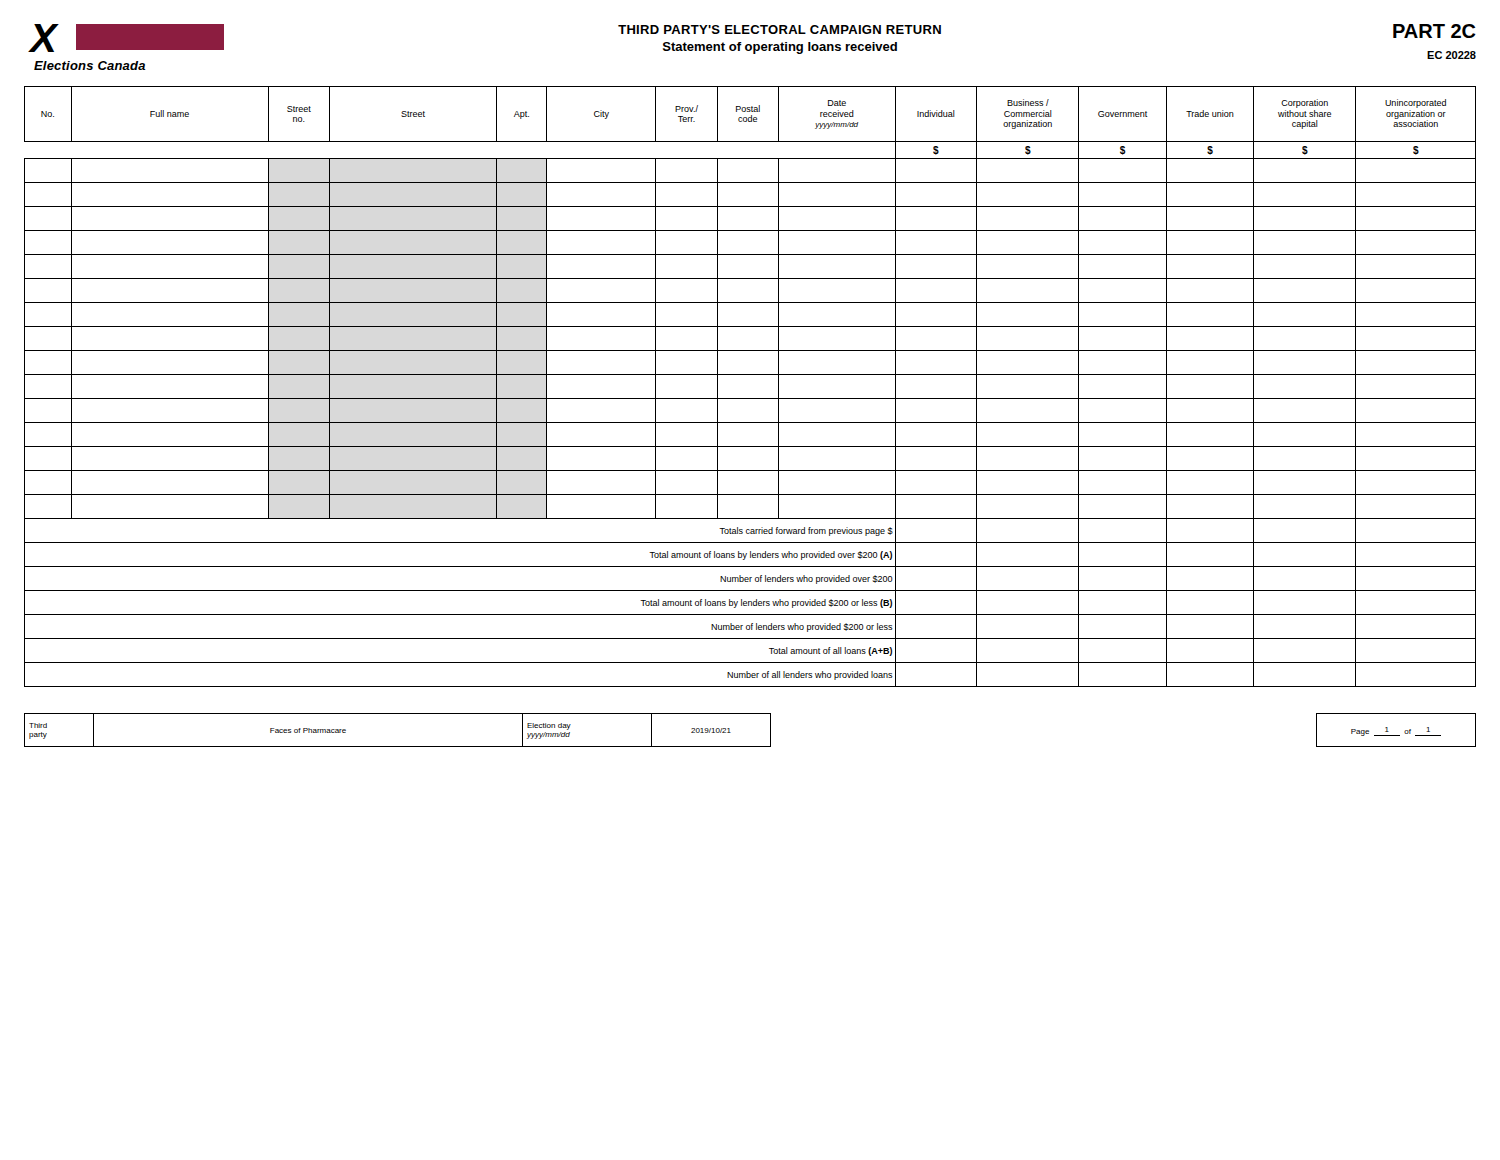X
Elections Canada
THIRD PARTY'S ELECTORAL CAMPAIGN RETURN
Statement of operating loans received
PART 2C
EC 20228
| No. | Full name | Street no. | Street | Apt. | City | Prov./ Terr. | Postal code | Date received yyyy/mm/dd | Individual | Business / Commercial organization | Government | Trade union | Corporation without share capital | Unincorporated organization or association |
| --- | --- | --- | --- | --- | --- | --- | --- | --- | --- | --- | --- | --- | --- | --- |
| | $ | $ | $ | $ | $ | $ |
| Totals carried forward from previous page $ | | | | | | |
| Total amount of loans by lenders who provided over $200 (A) | | | | | | |
| Number of lenders who provided over $200 | | | | | | |
| Total amount of loans by lenders who provided $200 or less (B) | | | | | | |
| Number of lenders who provided $200 or less | | | | | | |
| Total amount of all loans (A+B) | | | | | | |
| Number of all lenders who provided loans | | | | | | |
| Third party | Faces of Pharmacare | Election day yyyy/mm/dd | 2019/10/21 | | Page 1 of 1 |